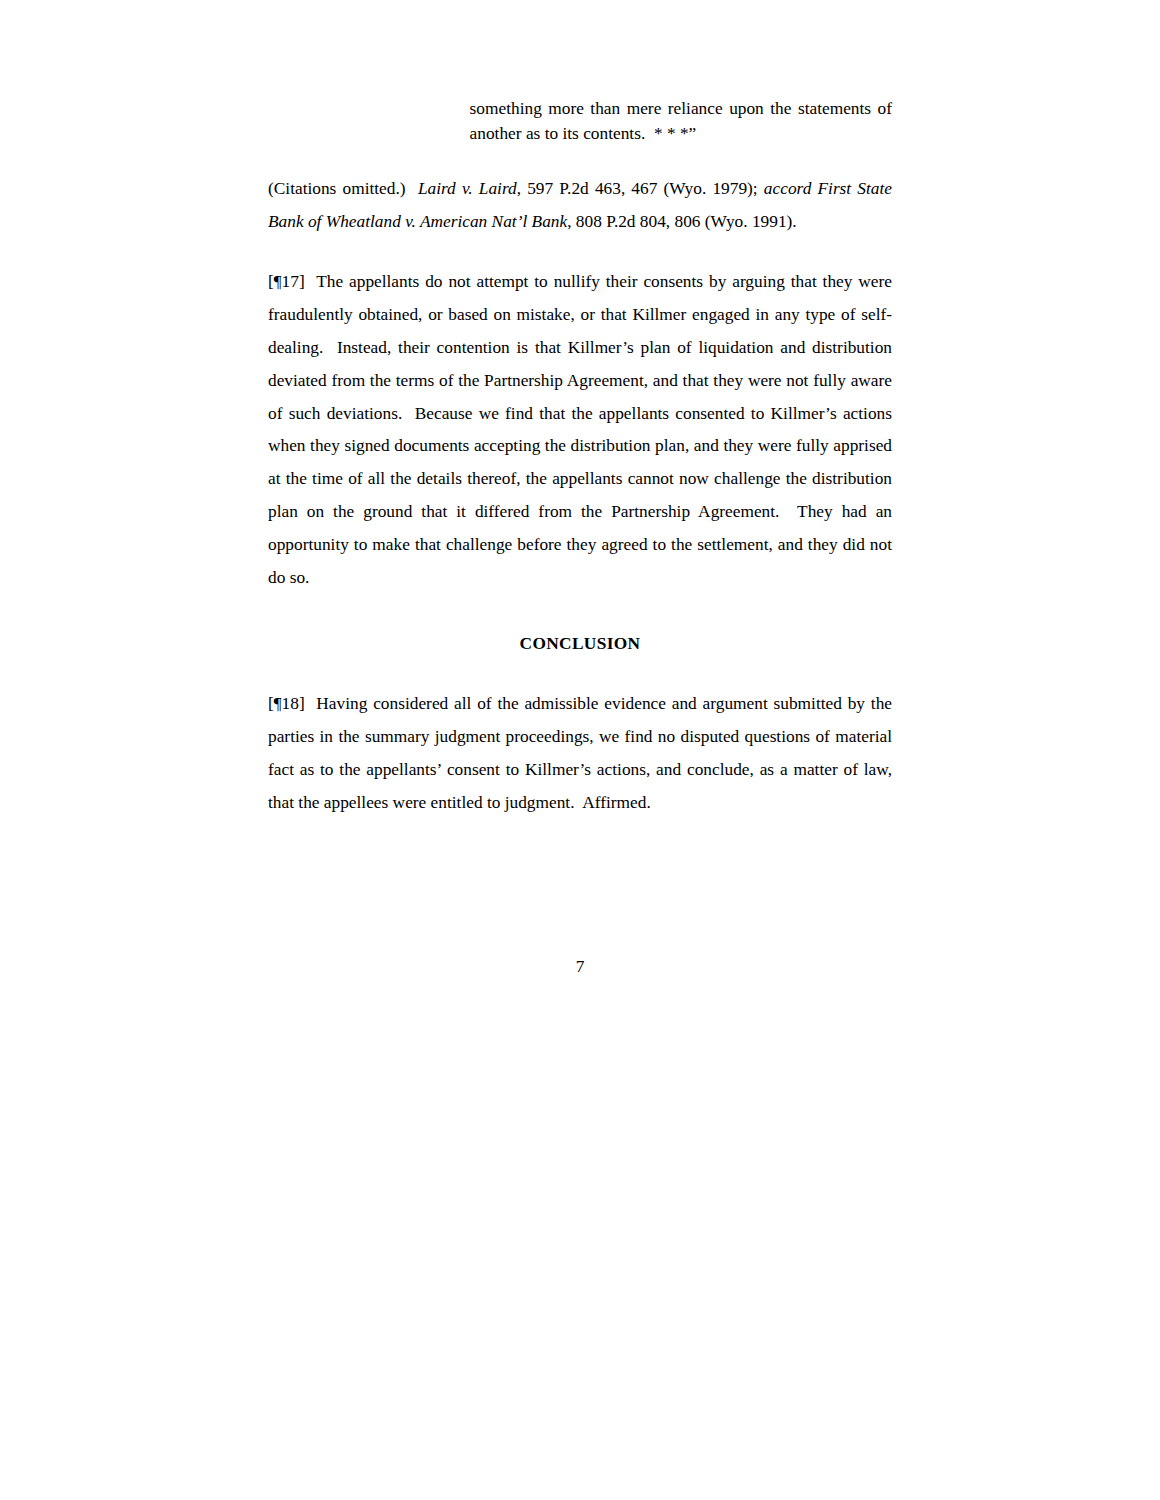something more than mere reliance upon the statements of another as to its contents. * * *”
(Citations omitted.) Laird v. Laird, 597 P.2d 463, 467 (Wyo. 1979); accord First State Bank of Wheatland v. American Nat’l Bank, 808 P.2d 804, 806 (Wyo. 1991).
[¶17] The appellants do not attempt to nullify their consents by arguing that they were fraudulently obtained, or based on mistake, or that Killmer engaged in any type of self-dealing. Instead, their contention is that Killmer’s plan of liquidation and distribution deviated from the terms of the Partnership Agreement, and that they were not fully aware of such deviations. Because we find that the appellants consented to Killmer’s actions when they signed documents accepting the distribution plan, and they were fully apprised at the time of all the details thereof, the appellants cannot now challenge the distribution plan on the ground that it differed from the Partnership Agreement. They had an opportunity to make that challenge before they agreed to the settlement, and they did not do so.
CONCLUSION
[¶18] Having considered all of the admissible evidence and argument submitted by the parties in the summary judgment proceedings, we find no disputed questions of material fact as to the appellants’ consent to Killmer’s actions, and conclude, as a matter of law, that the appellees were entitled to judgment. Affirmed.
7